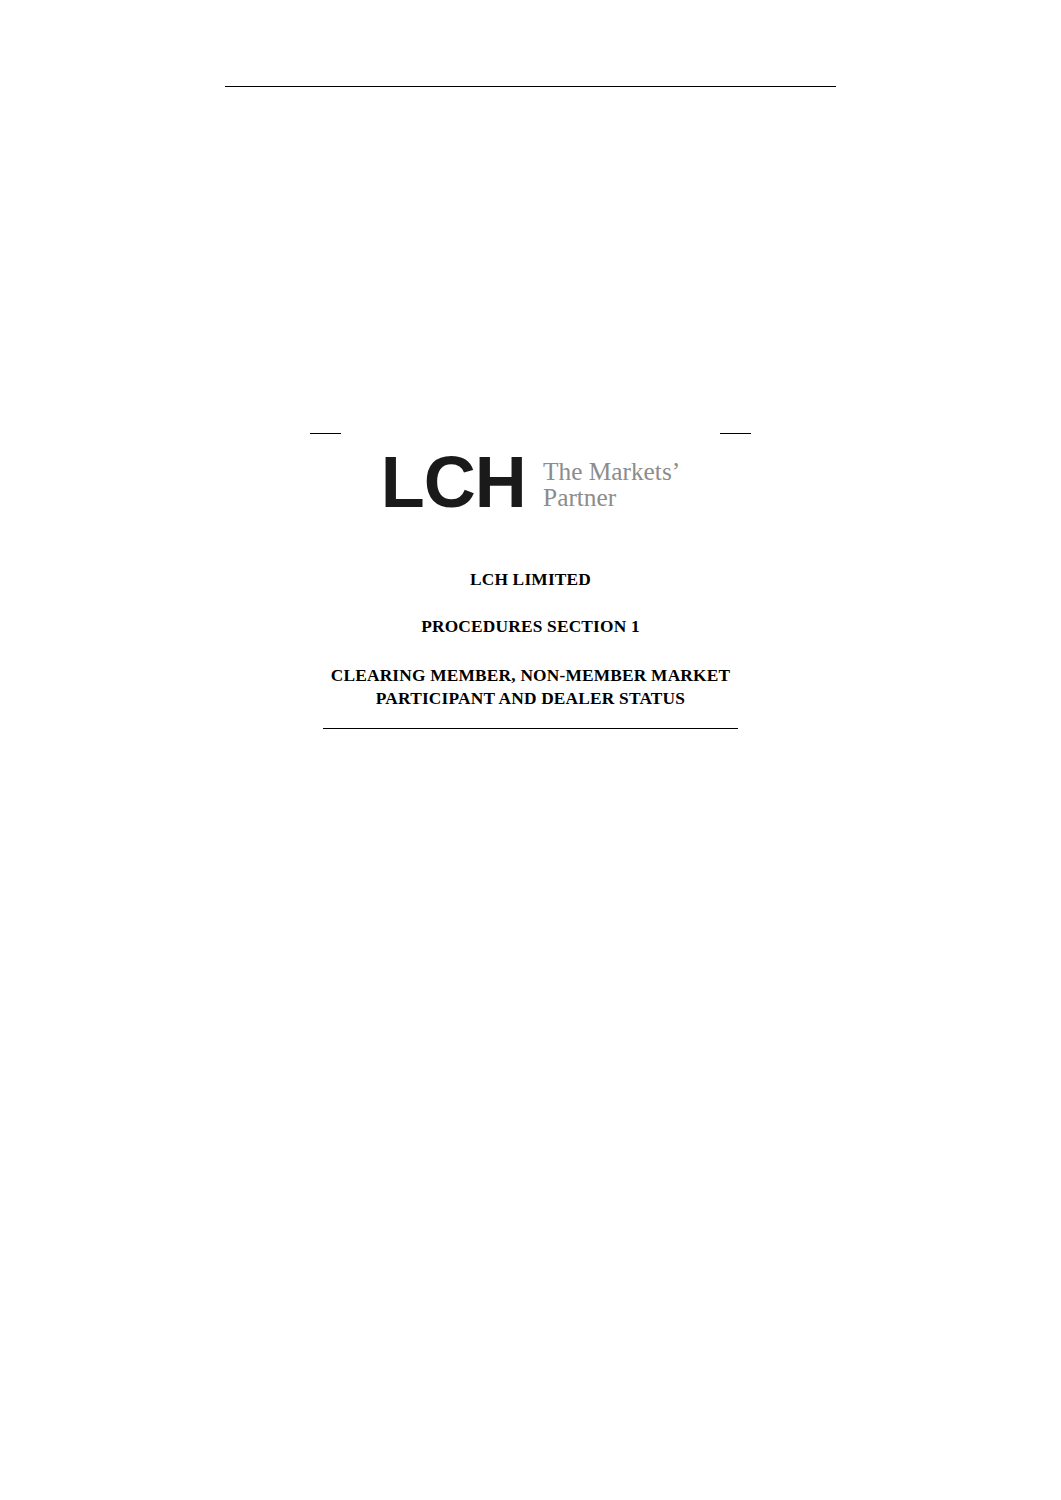LCH The Markets’
Partner
LCH LIMITED
PROCEDURES SECTION 1
CLEARING MEMBER, NON-MEMBER MARKET
PARTICIPANT AND DEALER STATUS